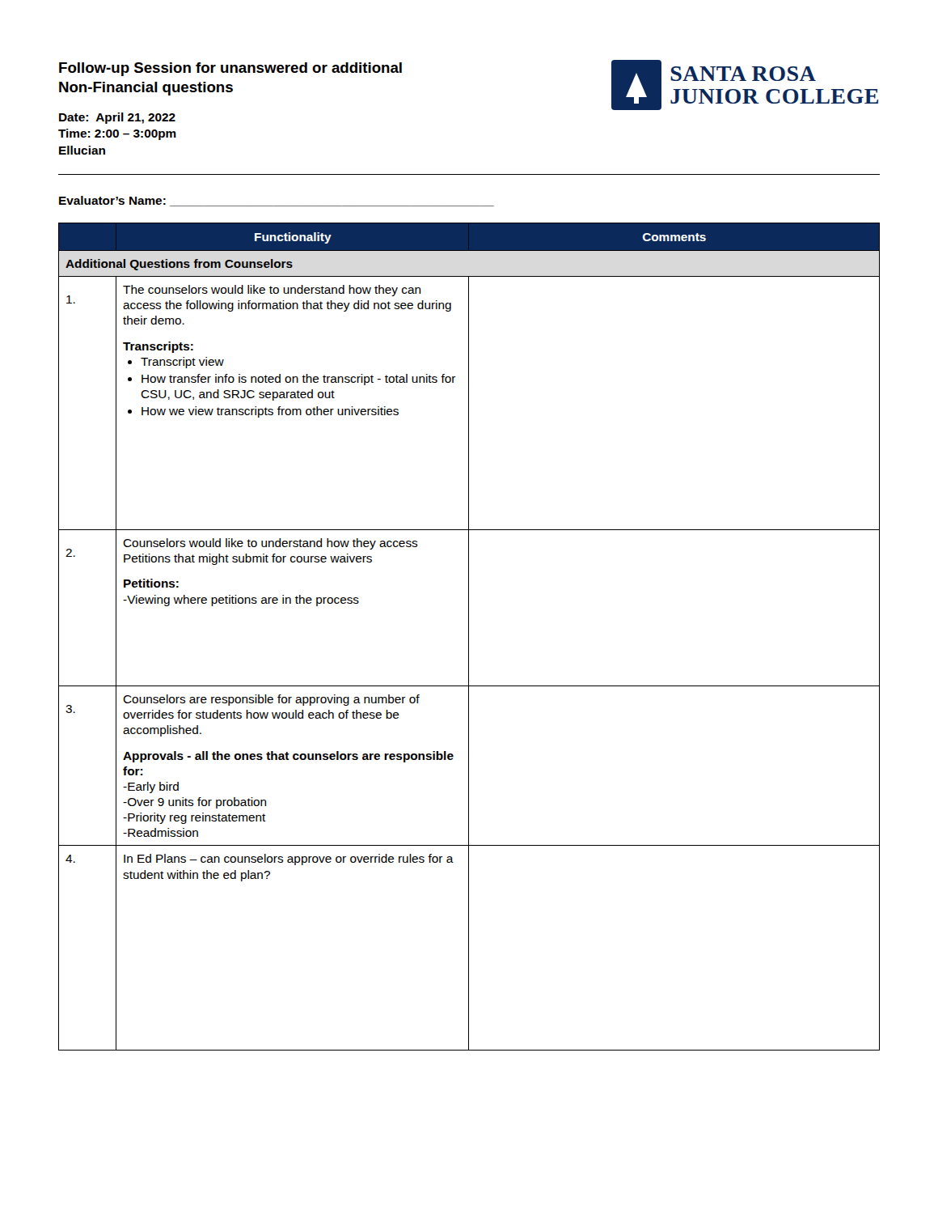Follow-up Session for unanswered or additional
Non-Financial questions
Date: April 21, 2022
Time: 2:00 – 3:00pm
Ellucian
SANTA ROSA
JUNIOR COLLEGE
Evaluator’s Name: _______________________________________________
| | Functionality | Comments |
| --- | --- | --- |
| Additional Questions from Counselors |
| 1. | The counselors would like to understand how they can access the following information that they did not see during their demo. Transcripts: Transcript view How transfer info is noted on the transcript - total units for CSU, UC, and SRJC separated out How we view transcripts from other universities | |
| 2. | Counselors would like to understand how they access Petitions that might submit for course waivers Petitions: -Viewing where petitions are in the process | |
| 3. | Counselors are responsible for approving a number of overrides for students how would each of these be accomplished. Approvals - all the ones that counselors are responsible for: -Early bird -Over 9 units for probation -Priority reg reinstatement -Readmission | |
| 4. | In Ed Plans – can counselors approve or override rules for a student within the ed plan? | |